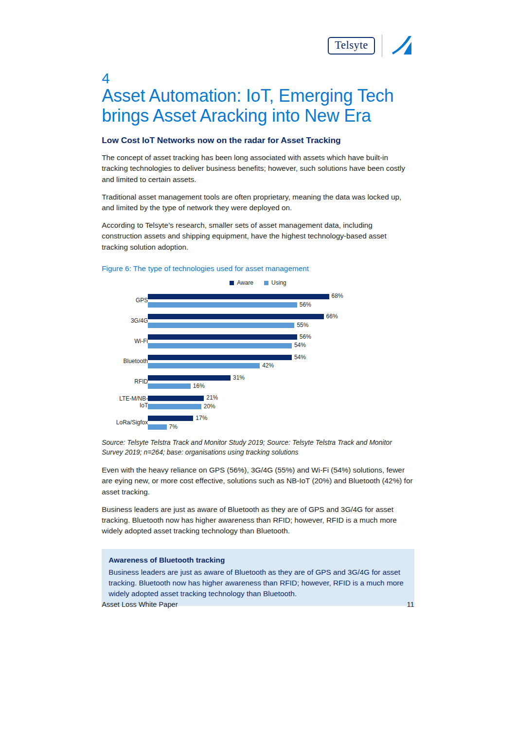Telsyte
4
Asset Automation: IoT, Emerging Tech brings Asset Aracking into New Era
Low Cost IoT Networks now on the radar for Asset Tracking
The concept of asset tracking has been long associated with assets which have built-in tracking technologies to deliver business benefits; however, such solutions have been costly and limited to certain assets.
Traditional asset management tools are often proprietary, meaning the data was locked up, and limited by the type of network they were deployed on.
According to Telsyte’s research, smaller sets of asset management data, including construction assets and shipping equipment, have the highest technology-based asset tracking solution adoption.
Figure 6: The type of technologies used for asset management
Aware Using
| GPS | 68% 56% |
| 3G/4G | 66% 55% |
| Wi-Fi | 56% 54% |
| Bluetooth | 54% 42% |
| RFID | 31% 16% |
| LTE-M/NB- IoT | 21% 20% |
| LoRa/Sigfox | 17% 7% |
Source: Telsyte Telstra Track and Monitor Study 2019; Source: Telsyte Telstra Track and Monitor Survey 2019; n=264; base: organisations using tracking solutions
Even with the heavy reliance on GPS (56%), 3G/4G (55%) and Wi-Fi (54%) solutions, fewer are eying new, or more cost effective, solutions such as NB-IoT (20%) and Bluetooth (42%) for asset tracking.
Business leaders are just as aware of Bluetooth as they are of GPS and 3G/4G for asset tracking. Bluetooth now has higher awareness than RFID; however, RFID is a much more widely adopted asset tracking technology than Bluetooth.
Awareness of Bluetooth tracking Business leaders are just as aware of Bluetooth as they are of GPS and 3G/4G for asset tracking. Bluetooth now has higher awareness than RFID; however, RFID is a much more widely adopted asset tracking technology than Bluetooth.
Asset Loss White Paper 11